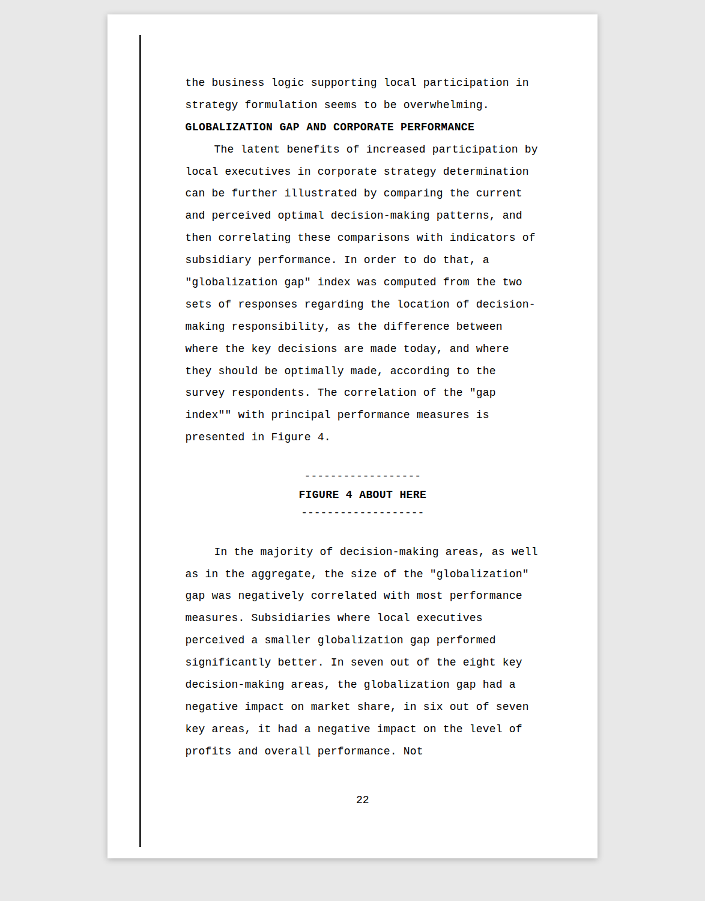the business logic supporting local participation in strategy formulation seems to be overwhelming.
GLOBALIZATION GAP AND CORPORATE PERFORMANCE
The latent benefits of increased participation by local executives in corporate strategy determination can be further illustrated by comparing the current and perceived optimal decision-making patterns, and then correlating these comparisons with indicators of subsidiary performance. In order to do that, a "globalization gap" index was computed from the two sets of responses regarding the location of decision-making responsibility, as the difference between where the key decisions are made today, and where they should be optimally made, according to the survey respondents. The correlation of the "gap index"" with principal performance measures is presented in Figure 4.
------------------
FIGURE 4 ABOUT HERE
-------------------
In the majority of decision-making areas, as well as in the aggregate, the size of the "globalization" gap was negatively correlated with most performance measures. Subsidiaries where local executives perceived a smaller globalization gap performed significantly better. In seven out of the eight key decision-making areas, the globalization gap had a negative impact on market share, in six out of seven key areas, it had a negative impact on the level of profits and overall performance. Not
22